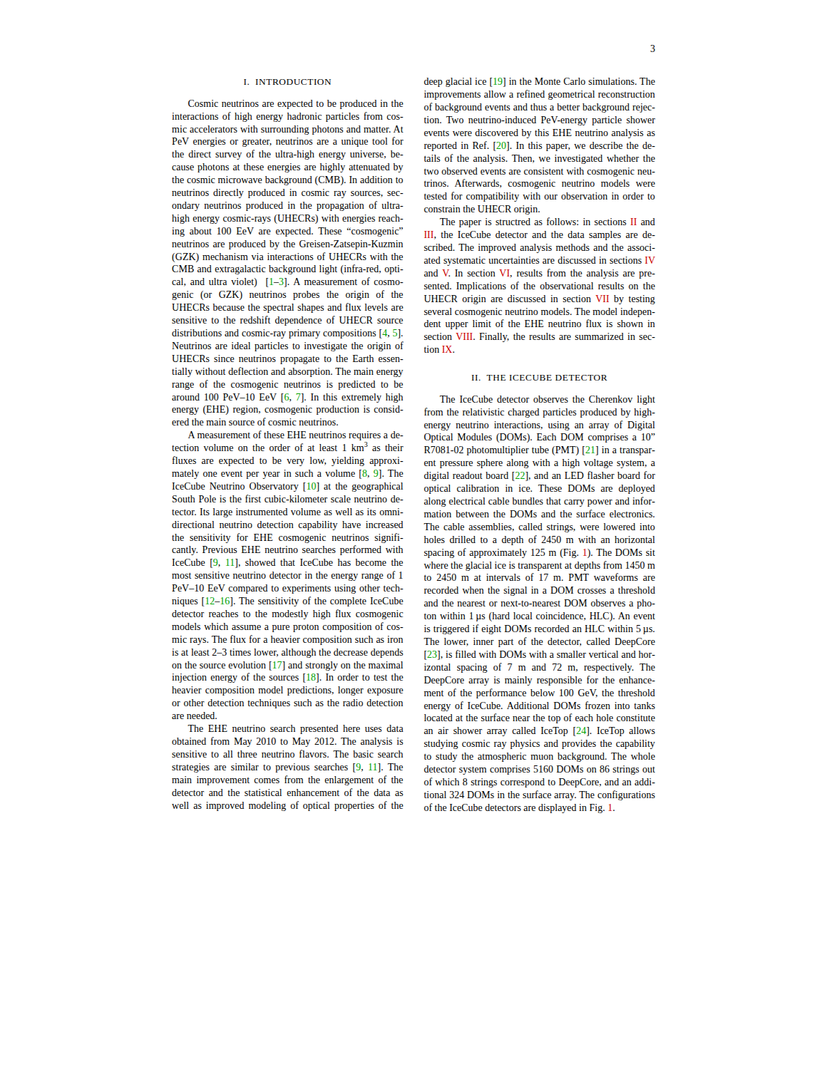3
I. INTRODUCTION
Cosmic neutrinos are expected to be produced in the interactions of high energy hadronic particles from cosmic accelerators with surrounding photons and matter. At PeV energies or greater, neutrinos are a unique tool for the direct survey of the ultra-high energy universe, because photons at these energies are highly attenuated by the cosmic microwave background (CMB). In addition to neutrinos directly produced in cosmic ray sources, secondary neutrinos produced in the propagation of ultra-high energy cosmic-rays (UHECRs) with energies reaching about 100 EeV are expected. These “cosmogenic” neutrinos are produced by the Greisen-Zatsepin-Kuzmin (GZK) mechanism via interactions of UHECRs with the CMB and extragalactic background light (infra-red, optical, and ultra violet) [1–3]. A measurement of cosmogenic (or GZK) neutrinos probes the origin of the UHECRs because the spectral shapes and flux levels are sensitive to the redshift dependence of UHECR source distributions and cosmic-ray primary compositions [4, 5]. Neutrinos are ideal particles to investigate the origin of UHECRs since neutrinos propagate to the Earth essentially without deflection and absorption. The main energy range of the cosmogenic neutrinos is predicted to be around 100 PeV–10 EeV [6, 7]. In this extremely high energy (EHE) region, cosmogenic production is considered the main source of cosmic neutrinos.
A measurement of these EHE neutrinos requires a detection volume on the order of at least 1 km3 as their fluxes are expected to be very low, yielding approximately one event per year in such a volume [8, 9]. The IceCube Neutrino Observatory [10] at the geographical South Pole is the first cubic-kilometer scale neutrino detector. Its large instrumented volume as well as its omni-directional neutrino detection capability have increased the sensitivity for EHE cosmogenic neutrinos significantly. Previous EHE neutrino searches performed with IceCube [9, 11], showed that IceCube has become the most sensitive neutrino detector in the energy range of 1 PeV–10 EeV compared to experiments using other techniques [12–16]. The sensitivity of the complete IceCube detector reaches to the modestly high flux cosmogenic models which assume a pure proton composition of cosmic rays. The flux for a heavier composition such as iron is at least 2–3 times lower, although the decrease depends on the source evolution [17] and strongly on the maximal injection energy of the sources [18]. In order to test the heavier composition model predictions, longer exposure or other detection techniques such as the radio detection are needed.
The EHE neutrino search presented here uses data obtained from May 2010 to May 2012. The analysis is sensitive to all three neutrino flavors. The basic search strategies are similar to previous searches [9, 11]. The main improvement comes from the enlargement of the detector and the statistical enhancement of the data as well as improved modeling of optical properties of the deep glacial ice [19] in the Monte Carlo simulations. The improvements allow a refined geometrical reconstruction of background events and thus a better background rejection. Two neutrino-induced PeV-energy particle shower events were discovered by this EHE neutrino analysis as reported in Ref. [20]. In this paper, we describe the details of the analysis. Then, we investigated whether the two observed events are consistent with cosmogenic neutrinos. Afterwards, cosmogenic neutrino models were tested for compatibility with our observation in order to constrain the UHECR origin.
The paper is structred as follows: in sections II and III, the IceCube detector and the data samples are described. The improved analysis methods and the associated systematic uncertainties are discussed in sections IV and V. In section VI, results from the analysis are presented. Implications of the observational results on the UHECR origin are discussed in section VII by testing several cosmogenic neutrino models. The model independent upper limit of the EHE neutrino flux is shown in section VIII. Finally, the results are summarized in section IX.
II. THE ICECUBE DETECTOR
The IceCube detector observes the Cherenkov light from the relativistic charged particles produced by high-energy neutrino interactions, using an array of Digital Optical Modules (DOMs). Each DOM comprises a 10” R7081-02 photomultiplier tube (PMT) [21] in a transparent pressure sphere along with a high voltage system, a digital readout board [22], and an LED flasher board for optical calibration in ice. These DOMs are deployed along electrical cable bundles that carry power and information between the DOMs and the surface electronics. The cable assemblies, called strings, were lowered into holes drilled to a depth of 2450 m with an horizontal spacing of approximately 125 m (Fig. 1). The DOMs sit where the glacial ice is transparent at depths from 1450 m to 2450 m at intervals of 17 m. PMT waveforms are recorded when the signal in a DOM crosses a threshold and the nearest or next-to-nearest DOM observes a photon within 1 µs (hard local coincidence, HLC). An event is triggered if eight DOMs recorded an HLC within 5 µs. The lower, inner part of the detector, called DeepCore [23], is filled with DOMs with a smaller vertical and horizontal spacing of 7 m and 72 m, respectively. The DeepCore array is mainly responsible for the enhancement of the performance below 100 GeV, the threshold energy of IceCube. Additional DOMs frozen into tanks located at the surface near the top of each hole constitute an air shower array called IceTop [24]. IceTop allows studying cosmic ray physics and provides the capability to study the atmospheric muon background. The whole detector system comprises 5160 DOMs on 86 strings out of which 8 strings correspond to DeepCore, and an additional 324 DOMs in the surface array. The configurations of the IceCube detectors are displayed in Fig. 1.